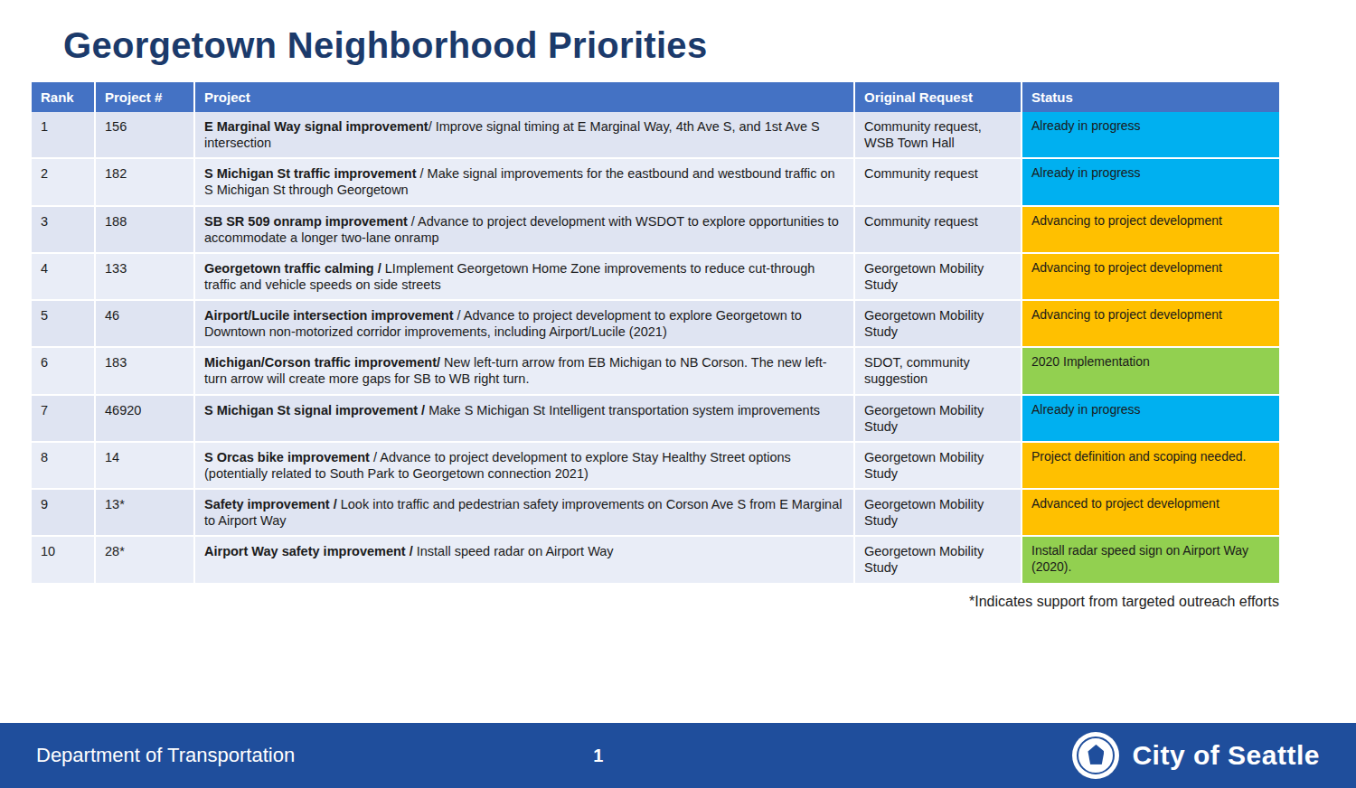Georgetown Neighborhood Priorities
| Rank | Project # | Project | Original Request | Status |
| --- | --- | --- | --- | --- |
| 1 | 156 | E Marginal Way signal improvement / Improve signal timing at E Marginal Way, 4th Ave S, and 1st Ave S intersection | Community request, WSB Town Hall | Already in progress |
| 2 | 182 | S Michigan St traffic improvement / Make signal improvements for the eastbound and westbound traffic on S Michigan St through Georgetown | Community request | Already in progress |
| 3 | 188 | SB SR 509 onramp improvement / Advance to project development with WSDOT to explore opportunities to accommodate a longer two-lane onramp | Community request | Advancing to project development |
| 4 | 133 | Georgetown traffic calming / LImplement Georgetown Home Zone improvements to reduce cut-through traffic and vehicle speeds on side streets | Georgetown Mobility Study | Advancing to project development |
| 5 | 46 | Airport/Lucile intersection improvement / Advance to project development to explore Georgetown to Downtown non-motorized corridor improvements, including Airport/Lucile (2021) | Georgetown Mobility Study | Advancing to project development |
| 6 | 183 | Michigan/Corson traffic improvement/ New left-turn arrow from EB Michigan to NB Corson. The new left-turn arrow will create more gaps for SB to WB right turn. | SDOT, community suggestion | 2020 Implementation |
| 7 | 46920 | S Michigan St signal improvement / Make S Michigan St Intelligent transportation system improvements | Georgetown Mobility Study | Already in progress |
| 8 | 14 | S Orcas bike improvement / Advance to project development to explore Stay Healthy Street options (potentially related to South Park to Georgetown connection 2021) | Georgetown Mobility Study | Project definition and scoping needed. |
| 9 | 13* | Safety improvement / Look into traffic and pedestrian safety improvements on Corson Ave S from E Marginal to Airport Way | Georgetown Mobility Study | Advanced to project development |
| 10 | 28* | Airport Way safety improvement / Install speed radar on Airport Way | Georgetown Mobility Study | Install radar speed sign on Airport Way (2020). |
*Indicates support from targeted outreach efforts
Department of Transportation 1
City of Seattle